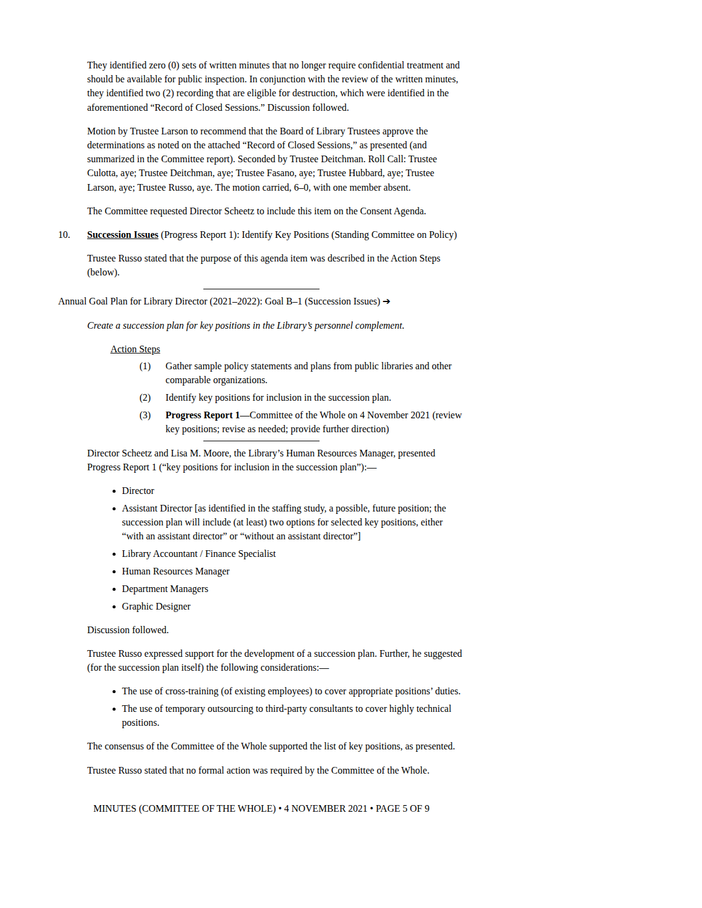They identified zero (0) sets of written minutes that no longer require confidential treatment and should be available for public inspection. In conjunction with the review of the written minutes, they identified two (2) recording that are eligible for destruction, which were identified in the aforementioned “Record of Closed Sessions.” Discussion followed.
Motion by Trustee Larson to recommend that the Board of Library Trustees approve the determinations as noted on the attached “Record of Closed Sessions,” as presented (and summarized in the Committee report). Seconded by Trustee Deitchman. Roll Call: Trustee Culotta, aye; Trustee Deitchman, aye; Trustee Fasano, aye; Trustee Hubbard, aye; Trustee Larson, aye; Trustee Russo, aye. The motion carried, 6–0, with one member absent.
The Committee requested Director Scheetz to include this item on the Consent Agenda.
10.
Succession Issues (Progress Report 1): Identify Key Positions (Standing Committee on Policy)
Trustee Russo stated that the purpose of this agenda item was described in the Action Steps (below).
Annual Goal Plan for Library Director (2021–2022): Goal B–1 (Succession Issues) ➔
Create a succession plan for key positions in the Library’s personnel complement.
Action Steps
(1) Gather sample policy statements and plans from public libraries and other comparable organizations.
(2) Identify key positions for inclusion in the succession plan.
(3) Progress Report 1—Committee of the Whole on 4 November 2021 (review key positions; revise as needed; provide further direction)
Director Scheetz and Lisa M. Moore, the Library’s Human Resources Manager, presented Progress Report 1 (“key positions for inclusion in the succession plan”):—
Director
Assistant Director [as identified in the staffing study, a possible, future position; the succession plan will include (at least) two options for selected key positions, either “with an assistant director” or “without an assistant director”]
Library Accountant / Finance Specialist
Human Resources Manager
Department Managers
Graphic Designer
Discussion followed.
Trustee Russo expressed support for the development of a succession plan. Further, he suggested (for the succession plan itself) the following considerations:—
The use of cross-training (of existing employees) to cover appropriate positions’ duties.
The use of temporary outsourcing to third-party consultants to cover highly technical positions.
The consensus of the Committee of the Whole supported the list of key positions, as presented.
Trustee Russo stated that no formal action was required by the Committee of the Whole.
MINUTES (COMMITTEE OF THE WHOLE) • 4 NOVEMBER 2021 • PAGE 5 OF 9